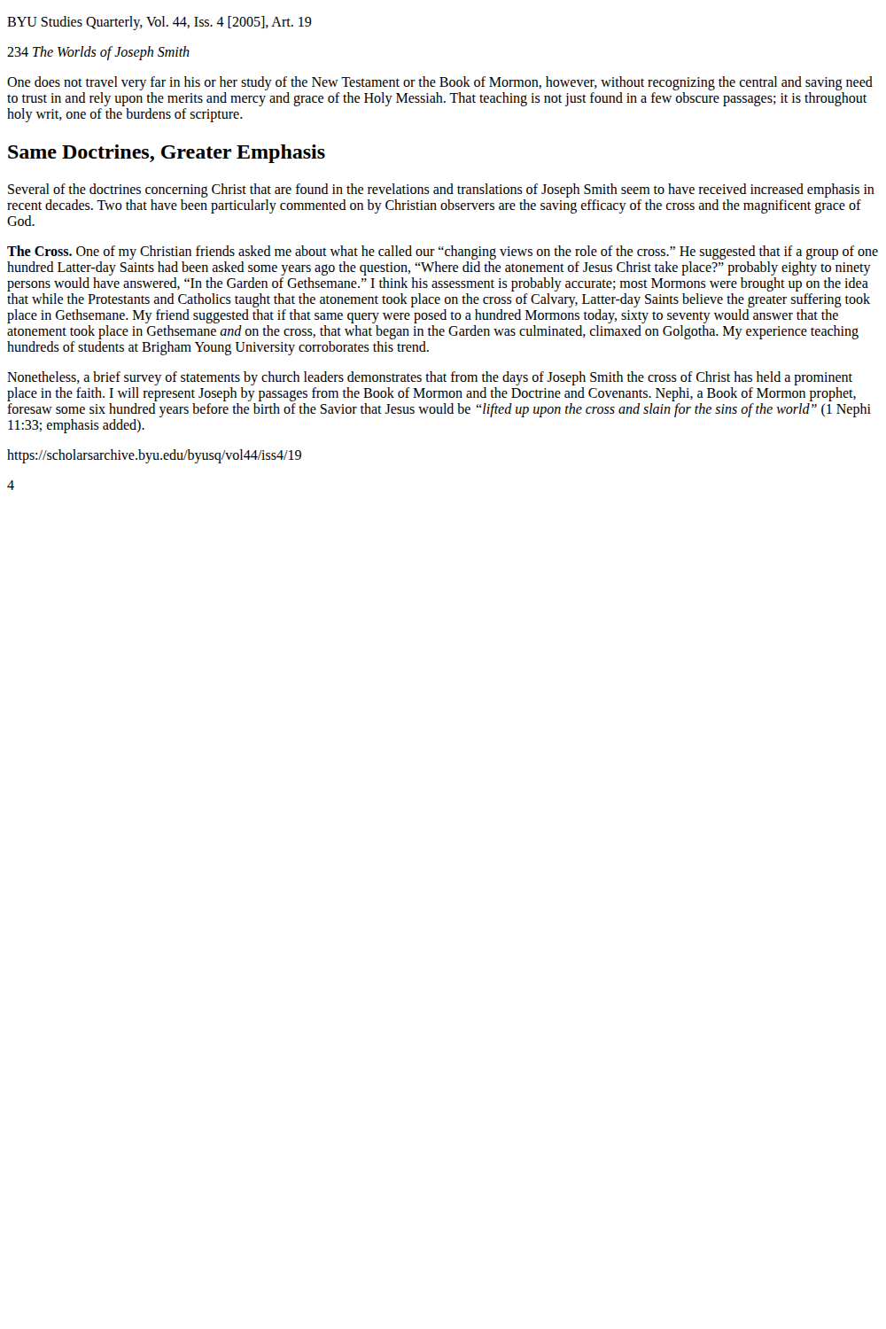BYU Studies Quarterly, Vol. 44, Iss. 4 [2005], Art. 19
234 The Worlds of Joseph Smith
One does not travel very far in his or her study of the New Testament or the Book of Mormon, however, without recognizing the central and saving need to trust in and rely upon the merits and mercy and grace of the Holy Messiah. That teaching is not just found in a few obscure passages; it is throughout holy writ, one of the burdens of scripture.
Same Doctrines, Greater Emphasis
Several of the doctrines concerning Christ that are found in the revelations and translations of Joseph Smith seem to have received increased emphasis in recent decades. Two that have been particularly commented on by Christian observers are the saving efficacy of the cross and the magnificent grace of God.
The Cross. One of my Christian friends asked me about what he called our “changing views on the role of the cross.” He suggested that if a group of one hundred Latter-day Saints had been asked some years ago the question, “Where did the atonement of Jesus Christ take place?” probably eighty to ninety persons would have answered, “In the Garden of Gethsemane.” I think his assessment is probably accurate; most Mormons were brought up on the idea that while the Protestants and Catholics taught that the atonement took place on the cross of Calvary, Latter-day Saints believe the greater suffering took place in Gethsemane. My friend suggested that if that same query were posed to a hundred Mormons today, sixty to seventy would answer that the atonement took place in Gethsemane and on the cross, that what began in the Garden was culminated, climaxed on Golgotha. My experience teaching hundreds of students at Brigham Young University corroborates this trend.
Nonetheless, a brief survey of statements by church leaders demonstrates that from the days of Joseph Smith the cross of Christ has held a prominent place in the faith. I will represent Joseph by passages from the Book of Mormon and the Doctrine and Covenants. Nephi, a Book of Mormon prophet, foresaw some six hundred years before the birth of the Savior that Jesus would be “lifted up upon the cross and slain for the sins of the world” (1 Nephi 11:33; emphasis added).
https://scholarsarchive.byu.edu/byusq/vol44/iss4/19
4